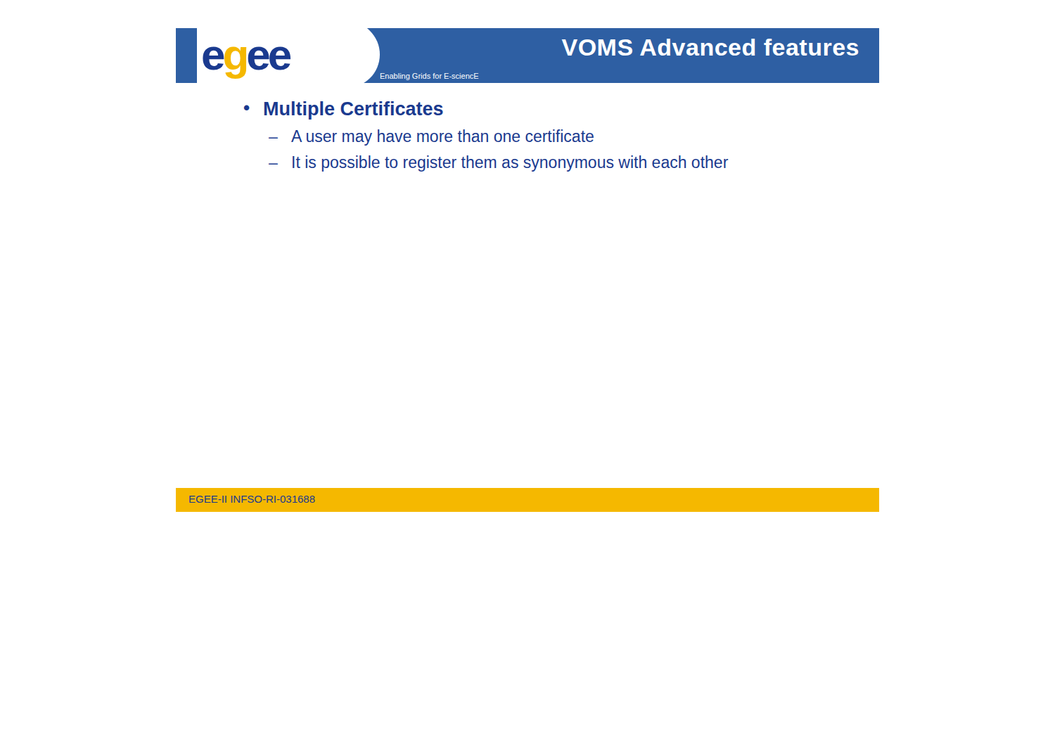VOMS Advanced features
Enabling Grids for E-sciencE
egee
Multiple Certificates
A user may have more than one certificate
It is possible to register them as synonymous with each other
EGEE-II INFSO-RI-031688